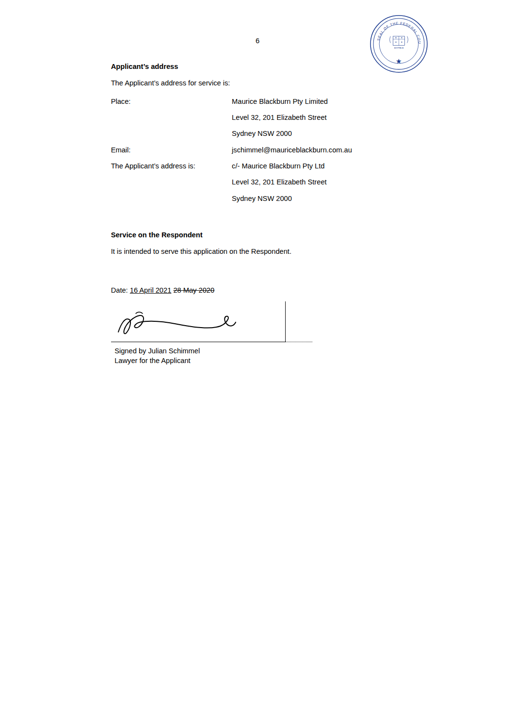SEAL OF THE FEDERAL COURT OF AUSTRALIA AUSTRALIA ★
6
Applicant’s address
The Applicant’s address for service is:
| Place: | Maurice Blackburn Pty Limited |
| | Level 32, 201 Elizabeth Street |
| | Sydney NSW 2000 |
| Email: | jschimmel@mauriceblackburn.com.au |
| The Applicant’s address is: | c/- Maurice Blackburn Pty Ltd |
| | Level 32, 201 Elizabeth Street |
| | Sydney NSW 2000 |
Service on the Respondent
It is intended to serve this application on the Respondent.
Date: 16 April 2021 28 May 2020
Signed by Julian Schimmel
Lawyer for the Applicant